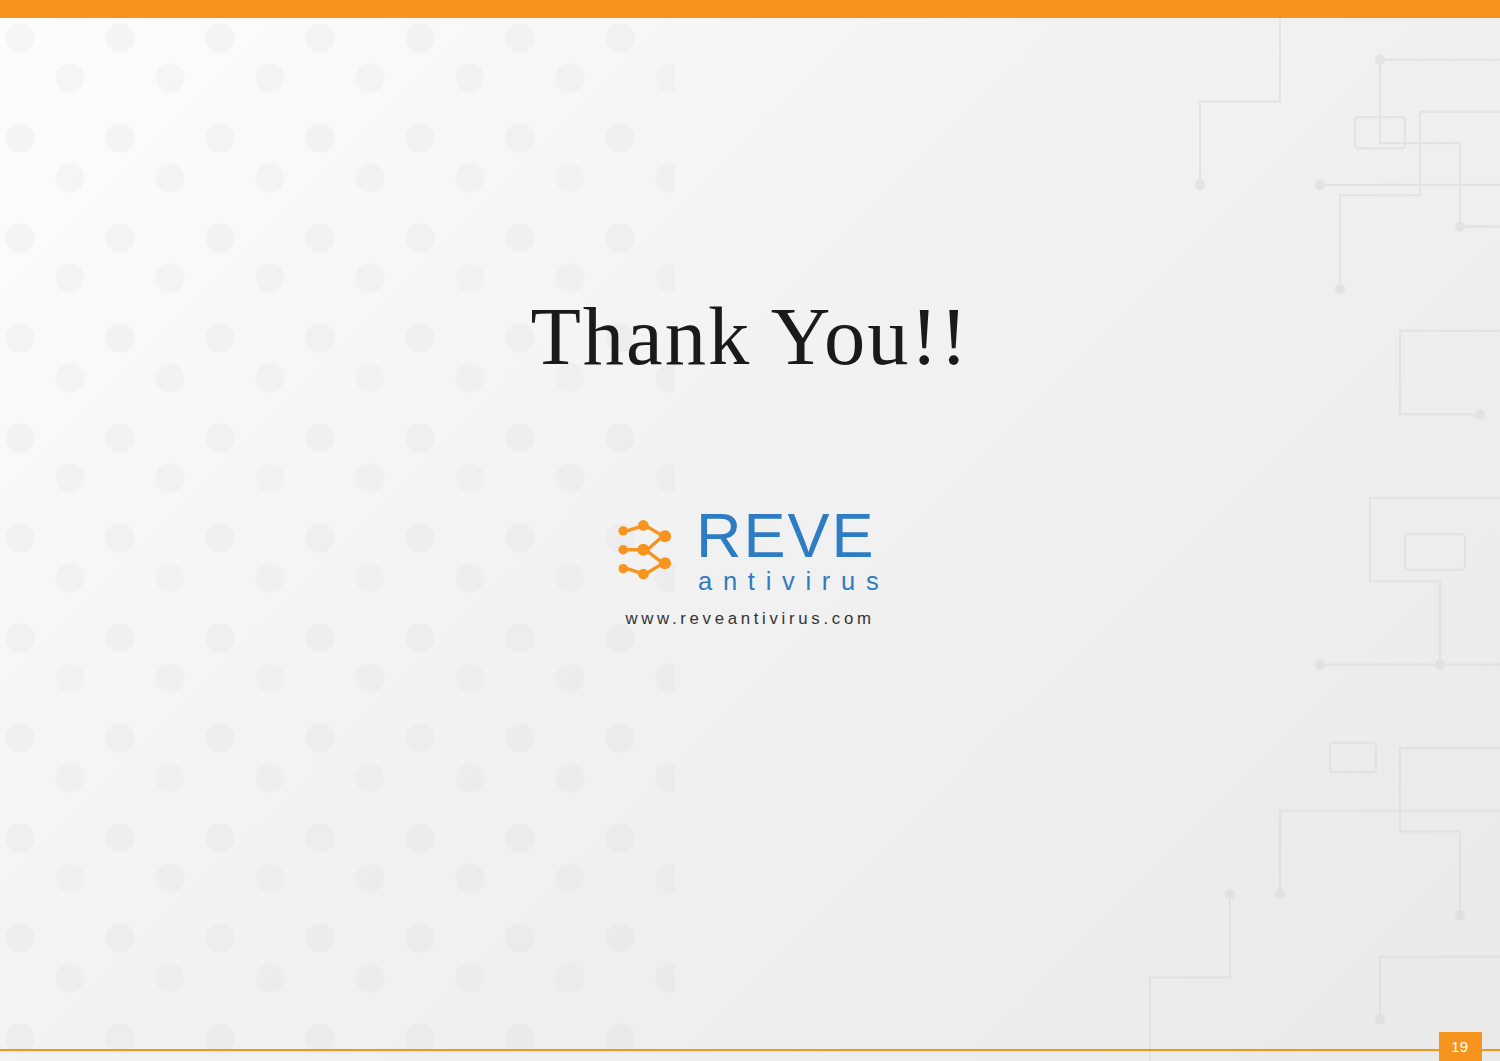Thank You!!
REVE antivirus
www.reveantivirus.com
19